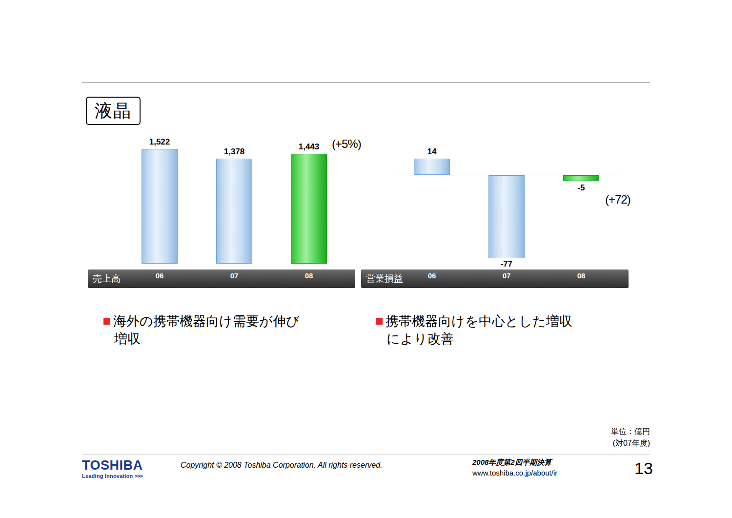液晶
1,522
1,378
1,443
(+5%)
売上高
06
07
08
14
-77
-5
(+72)
営業損益
06
07
08
海外の携帯機器向け需要が伸び
増収
携帯機器向けを中心とした増収
により改善
単位：億円
(対07年度)
TOSHIBA
Leading Innovation >>>
Copyright © 2008 Toshiba Corporation. All rights reserved.
2008年度第2四半期決算
www.toshiba.co.jp/about/ir
13